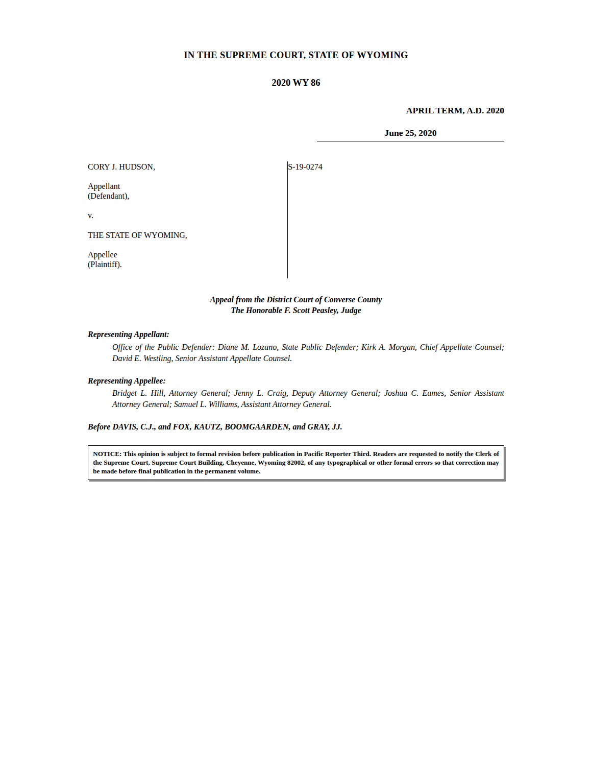IN THE SUPREME COURT, STATE OF WYOMING
2020 WY 86
APRIL TERM, A.D. 2020
June 25, 2020
| CORY J. HUDSON, Appellant (Defendant), v. THE STATE OF WYOMING, Appellee (Plaintiff). | S-19-0274 |
Appeal from the District Court of Converse County
The Honorable F. Scott Peasley, Judge
Representing Appellant:
Office of the Public Defender: Diane M. Lozano, State Public Defender; Kirk A. Morgan, Chief Appellate Counsel; David E. Westling, Senior Assistant Appellate Counsel.
Representing Appellee:
Bridget L. Hill, Attorney General; Jenny L. Craig, Deputy Attorney General; Joshua C. Eames, Senior Assistant Attorney General; Samuel L. Williams, Assistant Attorney General.
Before DAVIS, C.J., and FOX, KAUTZ, BOOMGAARDEN, and GRAY, JJ.
NOTICE: This opinion is subject to formal revision before publication in Pacific Reporter Third. Readers are requested to notify the Clerk of the Supreme Court, Supreme Court Building, Cheyenne, Wyoming 82002, of any typographical or other formal errors so that correction may be made before final publication in the permanent volume.